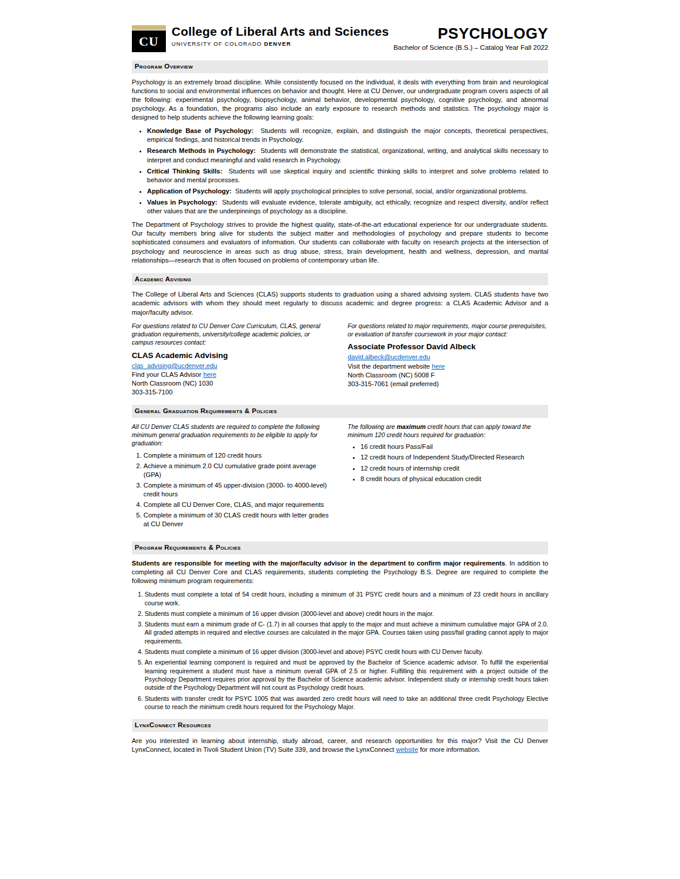CU
College of Liberal Arts and Sciences
UNIVERSITY OF COLORADO DENVER
PSYCHOLOGY
Bachelor of Science (B.S.) – Catalog Year Fall 2022
Program Overview
Psychology is an extremely broad discipline. While consistently focused on the individual, it deals with everything from brain and neurological functions to social and environmental influences on behavior and thought. Here at CU Denver, our undergraduate program covers aspects of all the following: experimental psychology, biopsychology, animal behavior, developmental psychology, cognitive psychology, and abnormal psychology. As a foundation, the programs also include an early exposure to research methods and statistics. The psychology major is designed to help students achieve the following learning goals:
Knowledge Base of Psychology: Students will recognize, explain, and distinguish the major concepts, theoretical perspectives, empirical findings, and historical trends in Psychology.
Research Methods in Psychology: Students will demonstrate the statistical, organizational, writing, and analytical skills necessary to interpret and conduct meaningful and valid research in Psychology.
Critical Thinking Skills: Students will use skeptical inquiry and scientific thinking skills to interpret and solve problems related to behavior and mental processes.
Application of Psychology: Students will apply psychological principles to solve personal, social, and/or organizational problems.
Values in Psychology: Students will evaluate evidence, tolerate ambiguity, act ethically, recognize and respect diversity, and/or reflect other values that are the underpinnings of psychology as a discipline.
The Department of Psychology strives to provide the highest quality, state-of-the-art educational experience for our undergraduate students. Our faculty members bring alive for students the subject matter and methodologies of psychology and prepare students to become sophisticated consumers and evaluators of information. Our students can collaborate with faculty on research projects at the intersection of psychology and neuroscience in areas such as drug abuse, stress, brain development, health and wellness, depression, and marital relationships—research that is often focused on problems of contemporary urban life.
Academic Advising
The College of Liberal Arts and Sciences (CLAS) supports students to graduation using a shared advising system. CLAS students have two academic advisors with whom they should meet regularly to discuss academic and degree progress: a CLAS Academic Advisor and a major/faculty advisor.
For questions related to CU Denver Core Curriculum, CLAS, general graduation requirements, university/college academic policies, or campus resources contact:
CLAS Academic Advising
clas_advising@ucdenver.edu
Find your CLAS Advisor here
North Classroom (NC) 1030
303-315-7100
For questions related to major requirements, major course prerequisites, or evaluation of transfer coursework in your major contact:
Associate Professor David Albeck
david.albeck@ucdenver.edu
Visit the department website here
North Classroom (NC) 5008 F
303-315-7061 (email preferred)
General Graduation Requirements & Policies
All CU Denver CLAS students are required to complete the following minimum general graduation requirements to be eligible to apply for graduation:
Complete a minimum of 120 credit hours
Achieve a minimum 2.0 CU cumulative grade point average (GPA)
Complete a minimum of 45 upper-division (3000- to 4000-level) credit hours
Complete all CU Denver Core, CLAS, and major requirements
Complete a minimum of 30 CLAS credit hours with letter grades at CU Denver
The following are maximum credit hours that can apply toward the minimum 120 credit hours required for graduation:
16 credit hours Pass/Fail
12 credit hours of Independent Study/Directed Research
12 credit hours of internship credit
8 credit hours of physical education credit
Program Requirements & Policies
Students are responsible for meeting with the major/faculty advisor in the department to confirm major requirements. In addition to completing all CU Denver Core and CLAS requirements, students completing the Psychology B.S. Degree are required to complete the following minimum program requirements:
Students must complete a total of 54 credit hours, including a minimum of 31 PSYC credit hours and a minimum of 23 credit hours in ancillary course work.
Students must complete a minimum of 16 upper division (3000-level and above) credit hours in the major.
Students must earn a minimum grade of C- (1.7) in all courses that apply to the major and must achieve a minimum cumulative major GPA of 2.0. All graded attempts in required and elective courses are calculated in the major GPA. Courses taken using pass/fail grading cannot apply to major requirements.
Students must complete a minimum of 16 upper division (3000-level and above) PSYC credit hours with CU Denver faculty.
An experiential learning component is required and must be approved by the Bachelor of Science academic advisor. To fulfill the experiential learning requirement a student must have a minimum overall GPA of 2.5 or higher. Fulfilling this requirement with a project outside of the Psychology Department requires prior approval by the Bachelor of Science academic advisor. Independent study or internship credit hours taken outside of the Psychology Department will not count as Psychology credit hours.
Students with transfer credit for PSYC 1005 that was awarded zero credit hours will need to take an additional three credit Psychology Elective course to reach the minimum credit hours required for the Psychology Major.
LynxConnect Resources
Are you interested in learning about internship, study abroad, career, and research opportunities for this major? Visit the CU Denver LynxConnect, located in Tivoli Student Union (TV) Suite 339, and browse the LynxConnect website for more information.